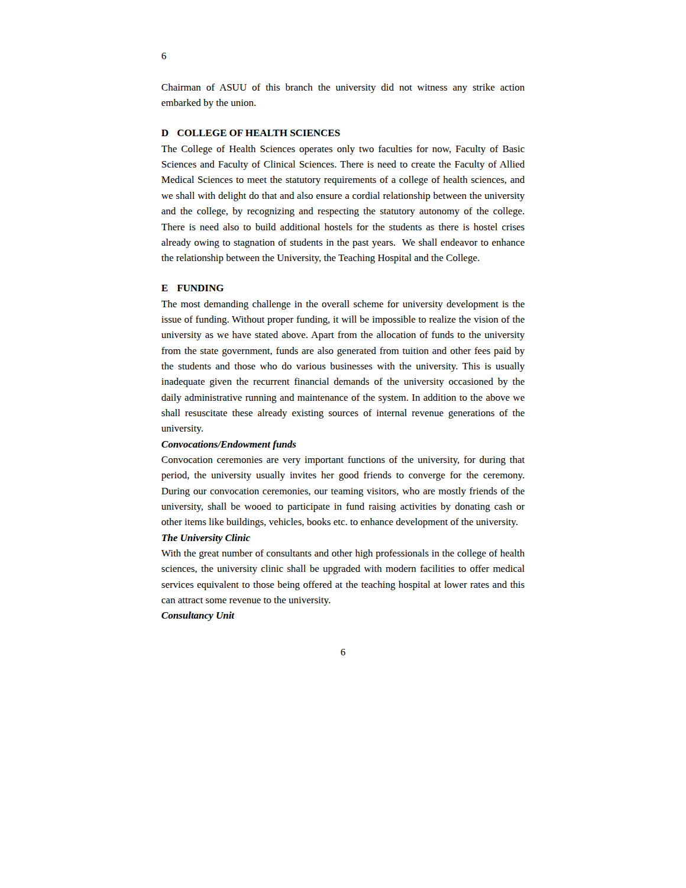6
Chairman of ASUU of this branch the university did not witness any strike action embarked by the union.
DCOLLEGE OF HEALTH SCIENCES
The College of Health Sciences operates only two faculties for now, Faculty of Basic Sciences and Faculty of Clinical Sciences. There is need to create the Faculty of Allied Medical Sciences to meet the statutory requirements of a college of health sciences, and we shall with delight do that and also ensure a cordial relationship between the university and the college, by recognizing and respecting the statutory autonomy of the college. There is need also to build additional hostels for the students as there is hostel crises already owing to stagnation of students in the past years. We shall endeavor to enhance the relationship between the University, the Teaching Hospital and the College.
EFUNDING
The most demanding challenge in the overall scheme for university development is the issue of funding. Without proper funding, it will be impossible to realize the vision of the university as we have stated above. Apart from the allocation of funds to the university from the state government, funds are also generated from tuition and other fees paid by the students and those who do various businesses with the university. This is usually inadequate given the recurrent financial demands of the university occasioned by the daily administrative running and maintenance of the system. In addition to the above we shall resuscitate these already existing sources of internal revenue generations of the university.
Convocations/Endowment funds
Convocation ceremonies are very important functions of the university, for during that period, the university usually invites her good friends to converge for the ceremony. During our convocation ceremonies, our teaming visitors, who are mostly friends of the university, shall be wooed to participate in fund raising activities by donating cash or other items like buildings, vehicles, books etc. to enhance development of the university.
The University Clinic
With the great number of consultants and other high professionals in the college of health sciences, the university clinic shall be upgraded with modern facilities to offer medical services equivalent to those being offered at the teaching hospital at lower rates and this can attract some revenue to the university.
Consultancy Unit
6